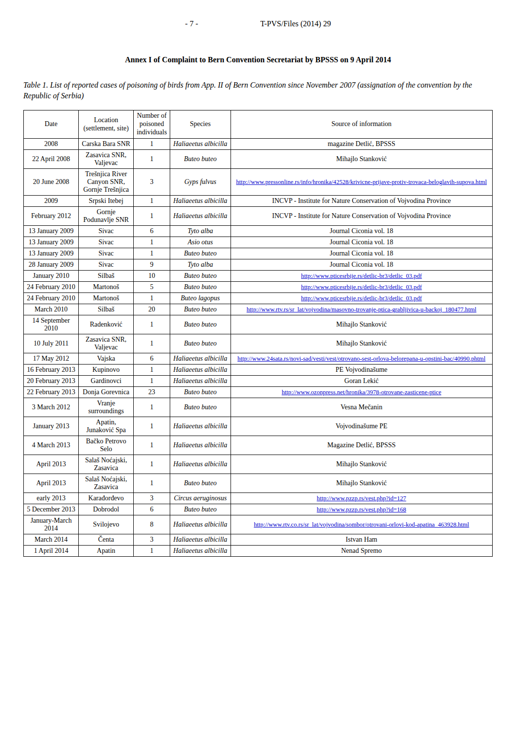- 7 - T-PVS/Files (2014) 29
Annex I of Complaint to Bern Convention Secretariat by BPSSS on 9 April 2014
Table 1. List of reported cases of poisoning of birds from App. II of Bern Convention since November 2007 (assignation of the convention by the Republic of Serbia)
| Date | Location (settlement, site) | Number of poisoned individuals | Species | Source of information |
| --- | --- | --- | --- | --- |
| 2008 | Carska Bara SNR | 1 | Haliaeetus albicilla | magazine Detlić, BPSSS |
| 22 April 2008 | Zasavica SNR, Valjevac | 1 | Buteo buteo | Mihajlo Stanković |
| 20 June 2008 | Trešnjica River Canyon SNR, Gornje Trešnjica | 3 | Gyps fulvus | http://www.pressonline.rs/info/hronika/42528/krivicne-prijave-protiv-trovaca-beloglavih-supova.html |
| 2009 | Srpski Itebej | 1 | Haliaeetus albicilla | INCVP - Institute for Nature Conservation of Vojvodina Province |
| February 2012 | Gornje Podunavlje SNR | 1 | Haliaeetus albicilla | INCVP - Institute for Nature Conservation of Vojvodina Province |
| 13 January 2009 | Sivac | 6 | Tyto alba | Journal Ciconia vol. 18 |
| 13 January 2009 | Sivac | 1 | Asio otus | Journal Ciconia vol. 18 |
| 13 January 2009 | Sivac | 1 | Buteo buteo | Journal Ciconia vol. 18 |
| 28 January 2009 | Sivac | 9 | Tyto alba | Journal Ciconia vol. 18 |
| January 2010 | Silbaš | 10 | Buteo buteo | http://www.pticesrbije.rs/detlic-br3/detlic_03.pdf |
| 24 February 2010 | Martonoš | 5 | Buteo buteo | http://www.pticesrbije.rs/detlic-br3/detlic_03.pdf |
| 24 February 2010 | Martonoš | 1 | Buteo lagopus | http://www.pticesrbije.rs/detlic-br3/detlic_03.pdf |
| March 2010 | Silbaš | 20 | Buteo buteo | http://www.rtv.rs/sr_lat/vojvodina/masovno-trovanje-ptica-grabljivica-u-backoj_180477.html |
| 14 September 2010 | Radenković | 1 | Buteo buteo | Mihajlo Stanković |
| 10 July 2011 | Zasavica SNR, Valjevac | 1 | Buteo buteo | Mihajlo Stanković |
| 17 May 2012 | Vajska | 6 | Haliaeetus albicilla | http://www.24sata.rs/novi-sad/vesti/vest/otrovano-sest-orlova-belorepana-u-opstini-bac/40990.phtml |
| 16 February 2013 | Kupinovo | 1 | Haliaeetus albicilla | PE Vojvodinašume |
| 20 February 2013 | Gardinovci | 1 | Haliaeetus albicilla | Goran Lekić |
| 22 February 2013 | Donja Gorevnica | 23 | Buteo buteo | http://www.ozonpress.net/hronika/3978-otrovane-zasticene-ptice |
| 3 March 2012 | Vranje surroundings | 1 | Buteo buteo | Vesna Mečanin |
| January 2013 | Apatin, Junaković Spa | 1 | Haliaeetus albicilla | Vojvodinašume PE |
| 4 March 2013 | Bačko Petrovo Selo | 1 | Haliaeetus albicilla | Magazine Detlić, BPSSS |
| April 2013 | Salaš Noćajski, Zasavica | 1 | Haliaeetus albicilla | Mihajlo Stanković |
| April 2013 | Salaš Noćajski, Zasavica | 1 | Buteo buteo | Mihajlo Stanković |
| early 2013 | Karađorđevo | 3 | Circus aeruginosus | http://www.pzzp.rs/vest.php?id=127 |
| 5 December 2013 | Dobrodol | 6 | Buteo buteo | http://www.pzzp.rs/vest.php?id=168 |
| January-March 2014 | Svilojevo | 8 | Haliaeetus albicilla | http://www.rtv.co.rs/sr_lat/vojvodina/sombor/otrovani-orlovi-kod-apatina_463928.html |
| March 2014 | Čenta | 3 | Haliaeetus albicilla | Istvan Ham |
| 1 April 2014 | Apatin | 1 | Haliaeetus albicilla | Nenad Spremo |